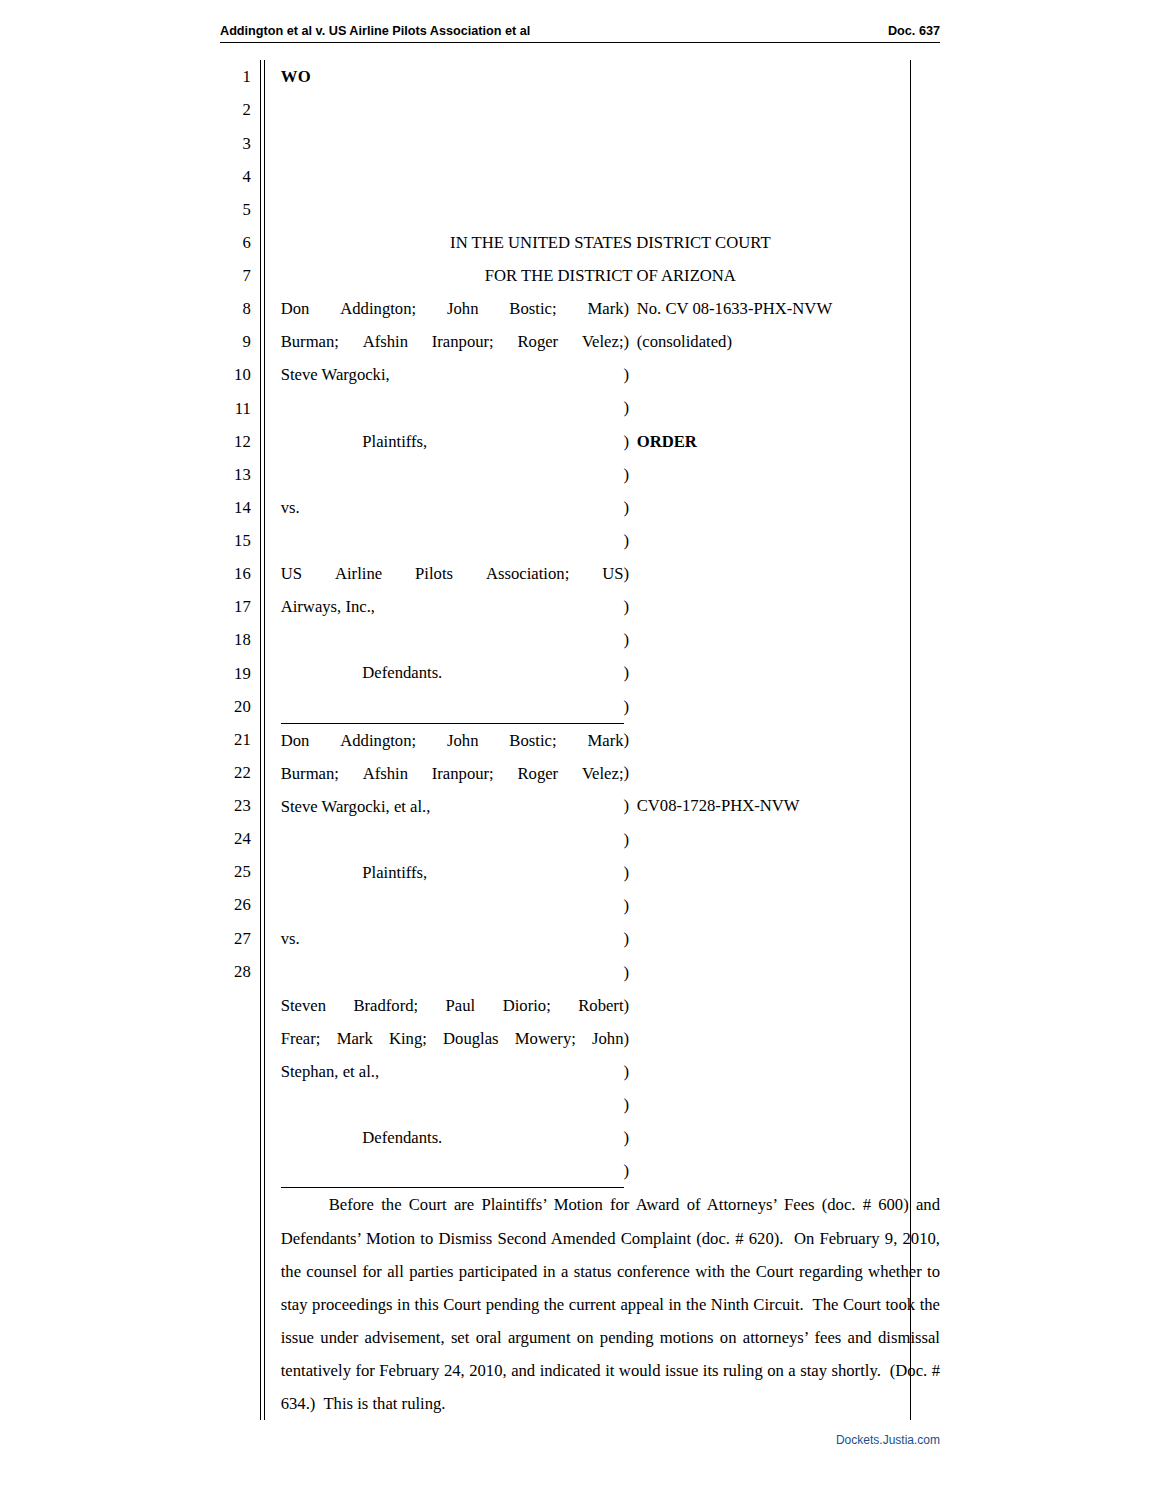Addington et al v. US Airline Pilots Association et al
Doc. 637
1
2
3
4
5
6
7
8
9
10
11
12
13
14
15
16
17
18
19
20
21
22
23
24
25
26
27
28
WO
IN THE UNITED STATES DISTRICT COURT
FOR THE DISTRICT OF ARIZONA
| Don Addington; John Bostic; Mark Burman; Afshin Iranpour; Roger Velez; Steve Wargocki, | ) ) ) | No. CV 08-1633-PHX-NVW (consolidated) |
| | ) | |
| Plaintiffs, | ) | ORDER |
| | ) | |
| vs. | ) | |
| | ) | |
| US Airline Pilots Association; US Airways, Inc., | ) ) | |
| | ) | |
| Defendants. | ) | |
| | ) | |
| Don Addington; John Bostic; Mark Burman; Afshin Iranpour; Roger Velez; Steve Wargocki, et al., | ) ) ) | CV08-1728-PHX-NVW |
| | ) | |
| Plaintiffs, | ) | |
| | ) | |
| vs. | ) | |
| | ) | |
| Steven Bradford; Paul Diorio; Robert Frear; Mark King; Douglas Mowery; John Stephan, et al., | ) ) ) | |
| | ) | |
| Defendants. | ) | |
| | ) | |
Before the Court are Plaintiffs’ Motion for Award of Attorneys’ Fees (doc. # 600) and Defendants’ Motion to Dismiss Second Amended Complaint (doc. # 620). On February 9, 2010, the counsel for all parties participated in a status conference with the Court regarding whether to stay proceedings in this Court pending the current appeal in the Ninth Circuit. The Court took the issue under advisement, set oral argument on pending motions on attorneys’ fees and dismissal tentatively for February 24, 2010, and indicated it would issue its ruling on a stay shortly. (Doc. # 634.) This is that ruling.
Dockets.Justia.com